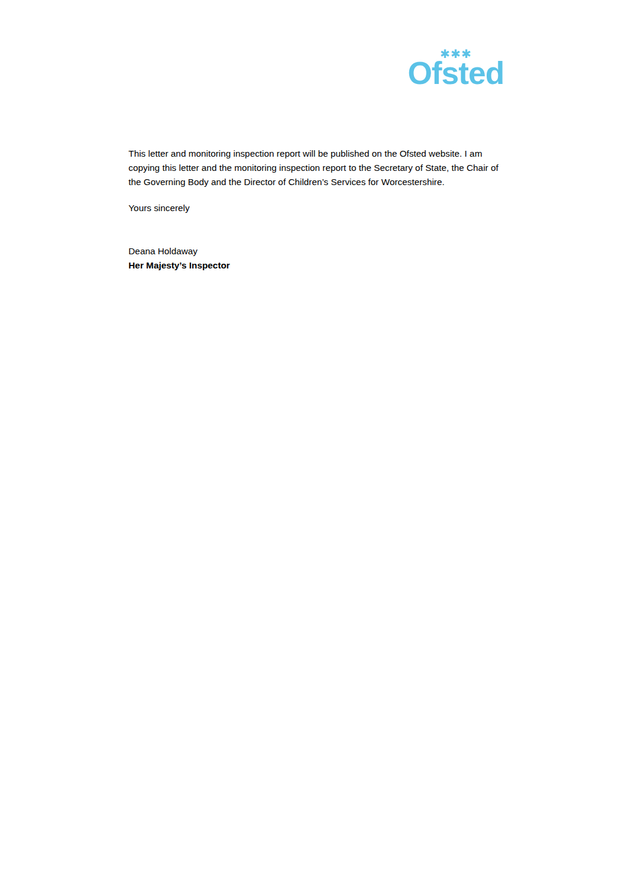✱✱✱
Ofsted
This letter and monitoring inspection report will be published on the Ofsted website. I am copying this letter and the monitoring inspection report to the Secretary of State, the Chair of the Governing Body and the Director of Children’s Services for Worcestershire.
Yours sincerely
Deana Holdaway
Her Majesty’s Inspector